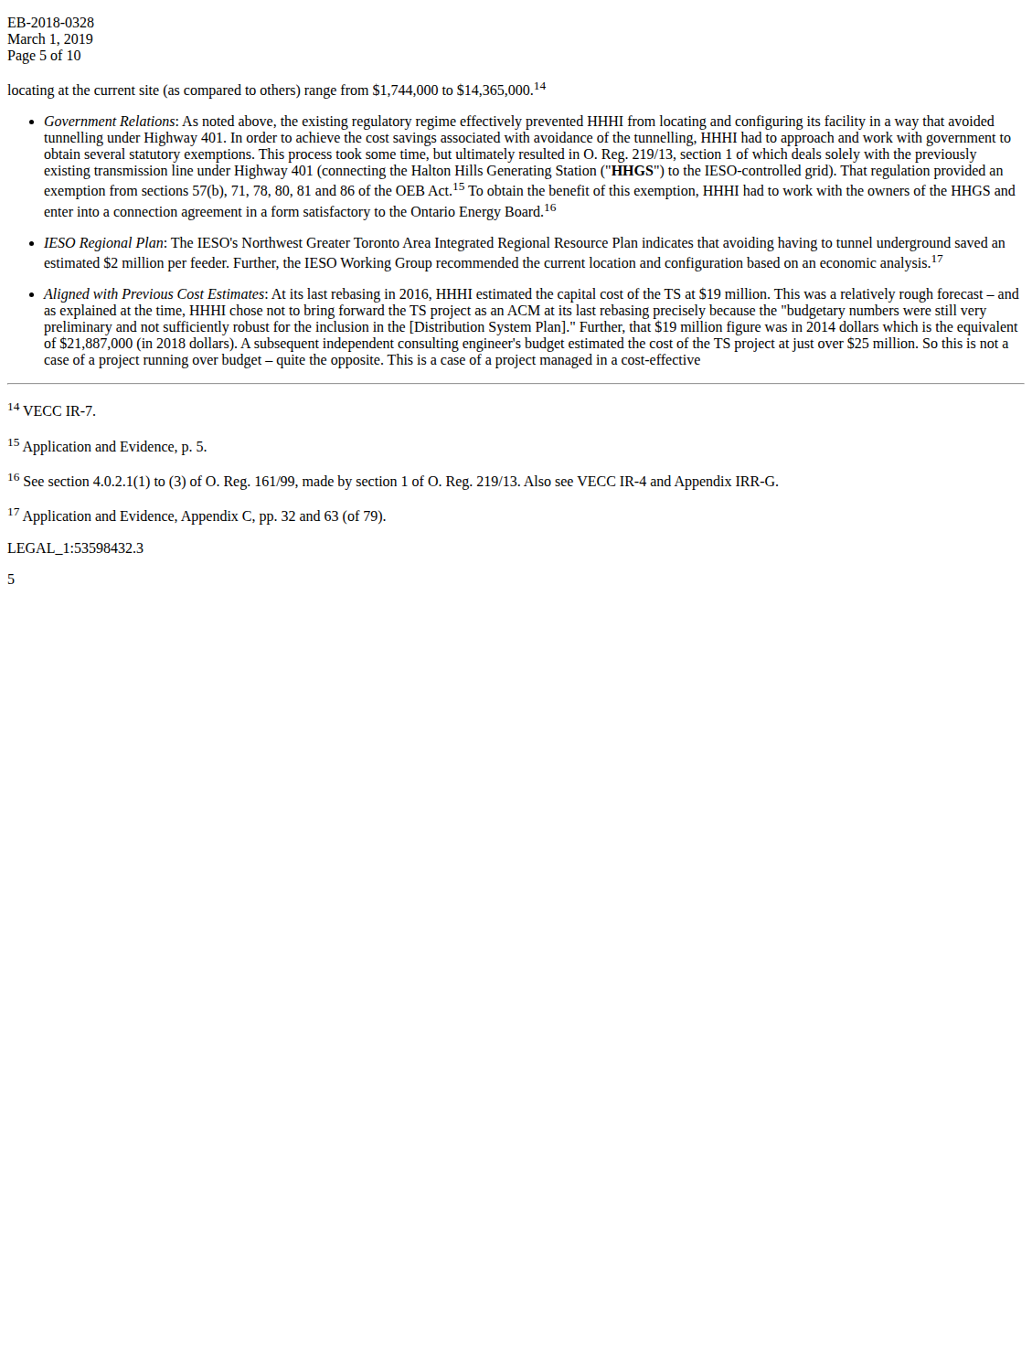EB-2018-0328
March 1, 2019
Page 5 of 10
locating at the current site (as compared to others) range from $1,744,000 to $14,365,000.14
Government Relations: As noted above, the existing regulatory regime effectively prevented HHHI from locating and configuring its facility in a way that avoided tunnelling under Highway 401. In order to achieve the cost savings associated with avoidance of the tunnelling, HHHI had to approach and work with government to obtain several statutory exemptions. This process took some time, but ultimately resulted in O. Reg. 219/13, section 1 of which deals solely with the previously existing transmission line under Highway 401 (connecting the Halton Hills Generating Station ("HHGS") to the IESO-controlled grid). That regulation provided an exemption from sections 57(b), 71, 78, 80, 81 and 86 of the OEB Act.15 To obtain the benefit of this exemption, HHHI had to work with the owners of the HHGS and enter into a connection agreement in a form satisfactory to the Ontario Energy Board.16
IESO Regional Plan: The IESO's Northwest Greater Toronto Area Integrated Regional Resource Plan indicates that avoiding having to tunnel underground saved an estimated $2 million per feeder. Further, the IESO Working Group recommended the current location and configuration based on an economic analysis.17
Aligned with Previous Cost Estimates: At its last rebasing in 2016, HHHI estimated the capital cost of the TS at $19 million. This was a relatively rough forecast – and as explained at the time, HHHI chose not to bring forward the TS project as an ACM at its last rebasing precisely because the "budgetary numbers were still very preliminary and not sufficiently robust for the inclusion in the [Distribution System Plan]." Further, that $19 million figure was in 2014 dollars which is the equivalent of $21,887,000 (in 2018 dollars). A subsequent independent consulting engineer's budget estimated the cost of the TS project at just over $25 million. So this is not a case of a project running over budget – quite the opposite. This is a case of a project managed in a cost-effective
14 VECC IR-7.
15 Application and Evidence, p. 5.
16 See section 4.0.2.1(1) to (3) of O. Reg. 161/99, made by section 1 of O. Reg. 219/13. Also see VECC IR-4 and Appendix IRR-G.
17 Application and Evidence, Appendix C, pp. 32 and 63 (of 79).
LEGAL_1:53598432.3
5